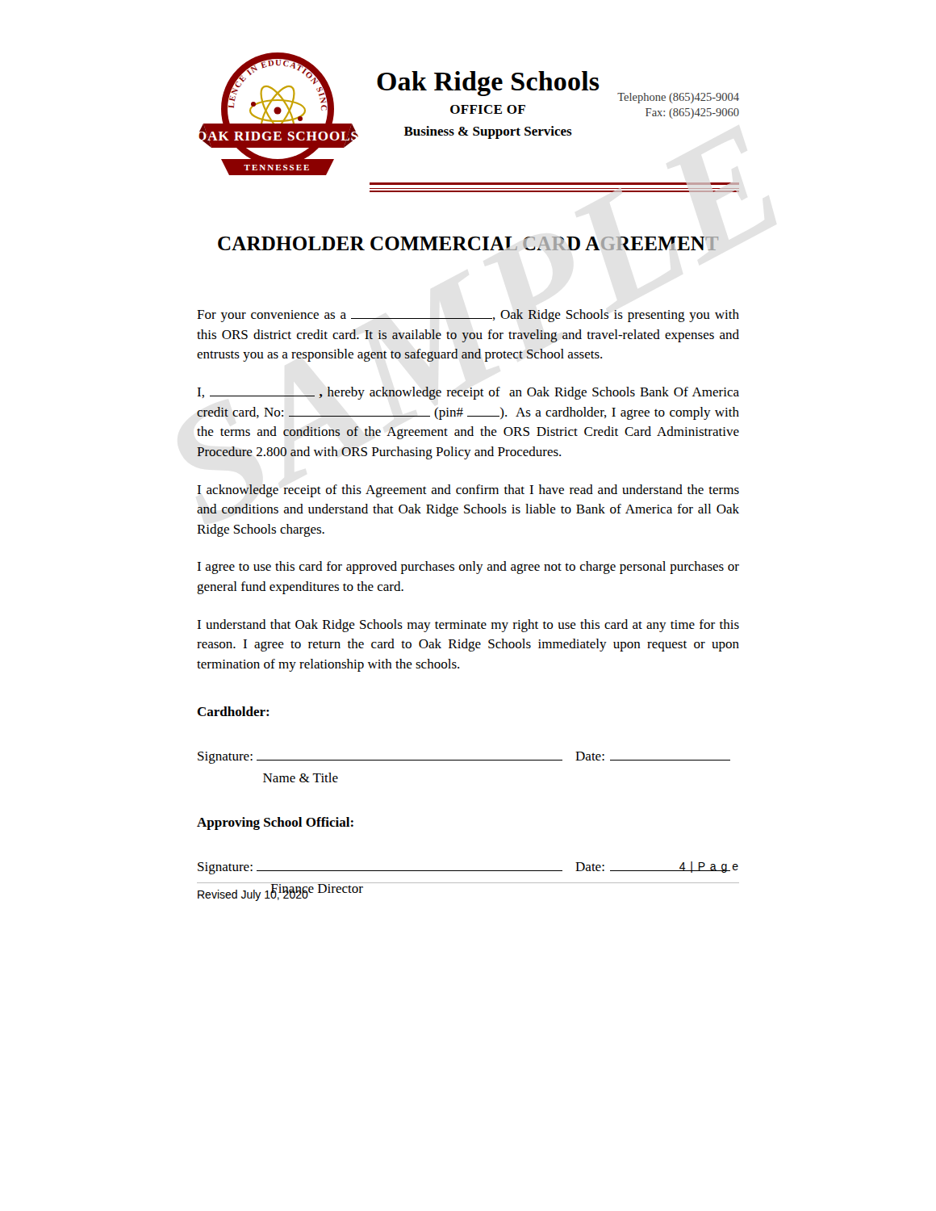SAMPLE
EXCELLENCE IN EDUCATION SINCE 1943 OAK RIDGE SCHOOLS TENNESSEE
Oak Ridge Schools
OFFICE OF
Business & Support Services
Telephone (865)425-9004
Fax: (865)425-9060
CARDHOLDER COMMERCIAL CARD AGREEMENT
For your convenience as a , Oak Ridge Schools is presenting you with this ORS district credit card. It is available to you for traveling and travel-related expenses and entrusts you as a responsible agent to safeguard and protect School assets.
I, , hereby acknowledge receipt of an Oak Ridge Schools Bank Of America credit card, No: (pin# ). As a cardholder, I agree to comply with the terms and conditions of the Agreement and the ORS District Credit Card Administrative Procedure 2.800 and with ORS Purchasing Policy and Procedures.
I acknowledge receipt of this Agreement and confirm that I have read and understand the terms and conditions and understand that Oak Ridge Schools is liable to Bank of America for all Oak Ridge Schools charges.
I agree to use this card for approved purchases only and agree not to charge personal purchases or general fund expenditures to the card.
I understand that Oak Ridge Schools may terminate my right to use this card at any time for this reason. I agree to return the card to Oak Ridge Schools immediately upon request or upon termination of my relationship with the schools.
Cardholder:
Signature: Date:
Name & Title
Approving School Official:
Signature: Date:
Finance Director
4 | P a g e
Revised July 10, 2020